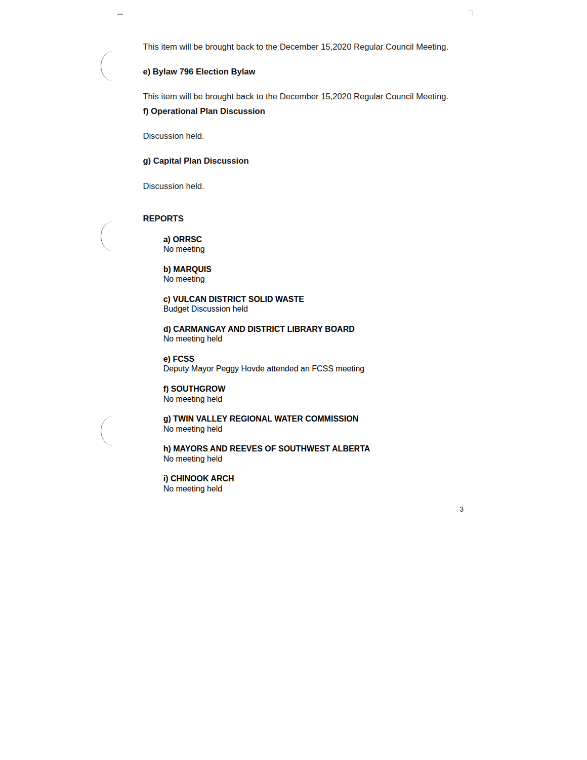This item will be brought back to the December 15,2020 Regular Council Meeting.
e) Bylaw 796 Election Bylaw
This item will be brought back to the December 15,2020 Regular Council Meeting.
f) Operational Plan Discussion
Discussion held.
g) Capital Plan Discussion
Discussion held.
REPORTS
a) ORRSC No meeting
b) MARQUIS No meeting
c) VULCAN DISTRICT SOLID WASTE Budget Discussion held
d) CARMANGAY AND DISTRICT LIBRARY BOARD No meeting held
e) FCSS Deputy Mayor Peggy Hovde attended an FCSS meeting
f) SOUTHGROW No meeting held
g) TWIN VALLEY REGIONAL WATER COMMISSION No meeting held
h) MAYORS AND REEVES OF SOUTHWEST ALBERTA No meeting held
i) CHINOOK ARCH No meeting held
3